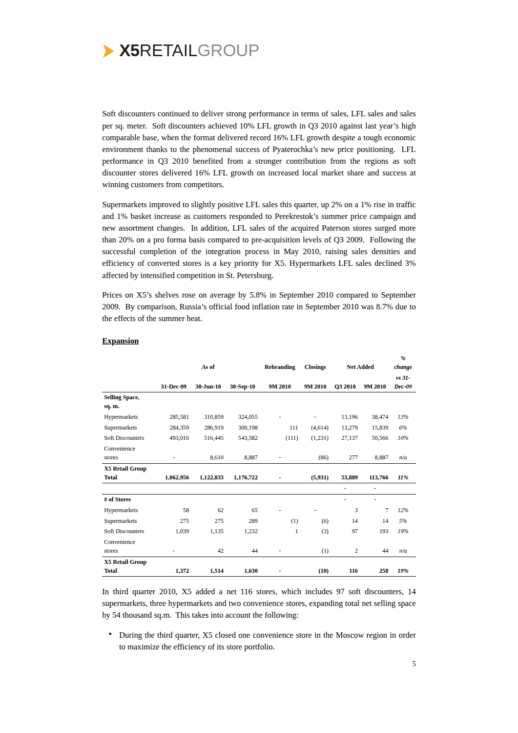➤X5 RETAIL GROUP
Soft discounters continued to deliver strong performance in terms of sales, LFL sales and sales per sq. meter. Soft discounters achieved 10% LFL growth in Q3 2010 against last year’s high comparable base, when the format delivered record 16% LFL growth despite a tough economic environment thanks to the phenomenal success of Pyaterochka’s new price positioning. LFL performance in Q3 2010 benefited from a stronger contribution from the regions as soft discounter stores delivered 16% LFL growth on increased local market share and success at winning customers from competitors.
Supermarkets improved to slightly positive LFL sales this quarter, up 2% on a 1% rise in traffic and 1% basket increase as customers responded to Perekrestok’s summer price campaign and new assortment changes. In addition, LFL sales of the acquired Paterson stores surged more than 20% on a pro forma basis compared to pre-acquisition levels of Q3 2009. Following the successful completion of the integration process in May 2010, raising sales densities and efficiency of converted stores is a key priority for X5. Hypermarkets LFL sales declined 3% affected by intensified competition in St. Petersburg.
Prices on X5’s shelves rose on average by 5.8% in September 2010 compared to September 2009. By comparison, Russia’s official food inflation rate in September 2010 was 8.7% due to the effects of the summer heat.
Expansion
| | As of | Rebranding | Closings | Net Added | % change |
| --- | --- | --- | --- | --- | --- |
| | 31-Dec-09 | 30-Jun-10 | 30-Sep-10 | 9M 2010 | 9M 2010 | Q3 2010 | 9M 2010 | vs 31- Dec-09 |
| Selling Space, sq. m. | |
| Hypermarkets | 285,581 | 310,859 | 324,055 | - | - | 13,196 | 38,474 | 13% |
| Supermarkets | 284,359 | 286,919 | 300,198 | 111 | (4,614) | 13,279 | 15,839 | 6% |
| Soft Discounters | 493,016 | 516,445 | 543,582 | (111) | (1,231) | 27,137 | 50,566 | 10% |
| Convenience stores | - | 8,610 | 8,887 | - | (86) | 277 | 8,887 | n/a |
| X5 Retail Group Total | 1,062,956 | 1,122,833 | 1,176,722 | - | (5,931) | 53,889 | 113,766 | 11% |
| | | - | - | |
| # of Stores | | - | - | |
| Hypermarkets | 58 | 62 | 65 | - | - | 3 | 7 | 12% |
| Supermarkets | 275 | 275 | 289 | (1) | (6) | 14 | 14 | 5% |
| Soft Discounters | 1,039 | 1,135 | 1,232 | 1 | (3) | 97 | 193 | 19% |
| Convenience stores | - | 42 | 44 | - | (1) | 2 | 44 | n/a |
| X5 Retail Group Total | 1,372 | 1,514 | 1,630 | - | (10) | 116 | 258 | 19% |
In third quarter 2010, X5 added a net 116 stores, which includes 97 soft discounters, 14 supermarkets, three hypermarkets and two convenience stores, expanding total net selling space by 54 thousand sq.m. This takes into account the following:
During the third quarter, X5 closed one convenience store in the Moscow region in order to maximize the efficiency of its store portfolio.
5